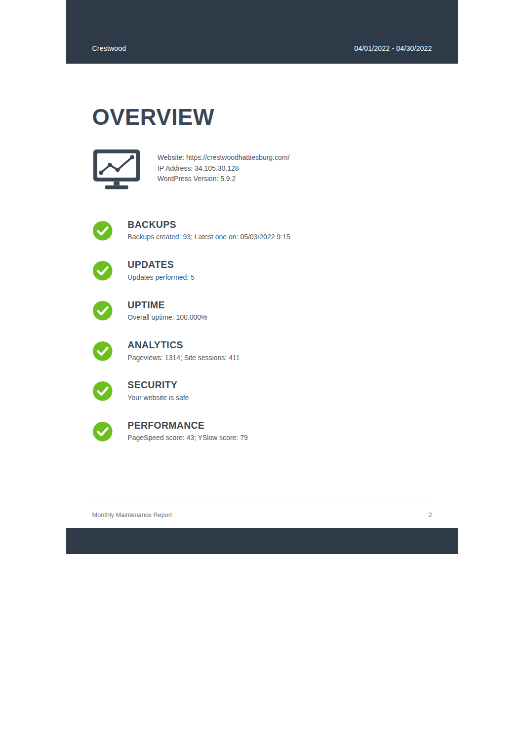Crestwood
04/01/2022 - 04/30/2022
OVERVIEW
Website: https://crestwoodhattiesburg.com/
IP Address: 34.105.30.128
WordPress Version: 5.9.2
BACKUPS
Backups created: 93; Latest one on: 05/03/2022 9:15
UPDATES
Updates performed: 5
UPTIME
Overall uptime: 100.000%
ANALYTICS
Pageviews: 1314; Site sessions: 411
SECURITY
Your website is safe
PERFORMANCE
PageSpeed score: 43; YSlow score: 79
Monthly Maintenance Report 2